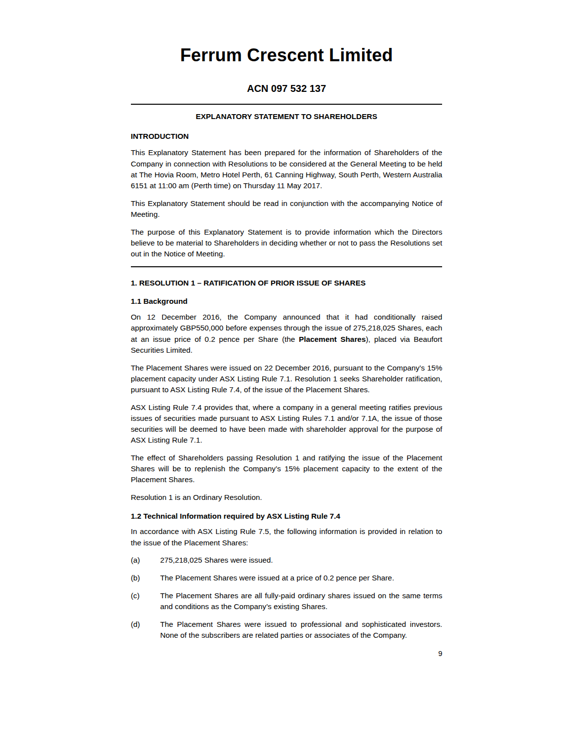Ferrum Crescent Limited
ACN 097 532 137
EXPLANATORY STATEMENT TO SHAREHOLDERS
INTRODUCTION
This Explanatory Statement has been prepared for the information of Shareholders of the Company in connection with Resolutions to be considered at the General Meeting to be held at The Hovia Room, Metro Hotel Perth, 61 Canning Highway, South Perth, Western Australia 6151 at 11:00 am (Perth time) on Thursday 11 May 2017.
This Explanatory Statement should be read in conjunction with the accompanying Notice of Meeting.
The purpose of this Explanatory Statement is to provide information which the Directors believe to be material to Shareholders in deciding whether or not to pass the Resolutions set out in the Notice of Meeting.
1. RESOLUTION 1 – RATIFICATION OF PRIOR ISSUE OF SHARES
1.1 Background
On 12 December 2016, the Company announced that it had conditionally raised approximately GBP550,000 before expenses through the issue of 275,218,025 Shares, each at an issue price of 0.2 pence per Share (the Placement Shares), placed via Beaufort Securities Limited.
The Placement Shares were issued on 22 December 2016, pursuant to the Company’s 15% placement capacity under ASX Listing Rule 7.1. Resolution 1 seeks Shareholder ratification, pursuant to ASX Listing Rule 7.4, of the issue of the Placement Shares.
ASX Listing Rule 7.4 provides that, where a company in a general meeting ratifies previous issues of securities made pursuant to ASX Listing Rules 7.1 and/or 7.1A, the issue of those securities will be deemed to have been made with shareholder approval for the purpose of ASX Listing Rule 7.1.
The effect of Shareholders passing Resolution 1 and ratifying the issue of the Placement Shares will be to replenish the Company’s 15% placement capacity to the extent of the Placement Shares.
Resolution 1 is an Ordinary Resolution.
1.2 Technical Information required by ASX Listing Rule 7.4
In accordance with ASX Listing Rule 7.5, the following information is provided in relation to the issue of the Placement Shares:
(a)
275,218,025 Shares were issued.
(b)
The Placement Shares were issued at a price of 0.2 pence per Share.
(c)
The Placement Shares are all fully-paid ordinary shares issued on the same terms and conditions as the Company’s existing Shares.
(d)
The Placement Shares were issued to professional and sophisticated investors. None of the subscribers are related parties or associates of the Company.
9